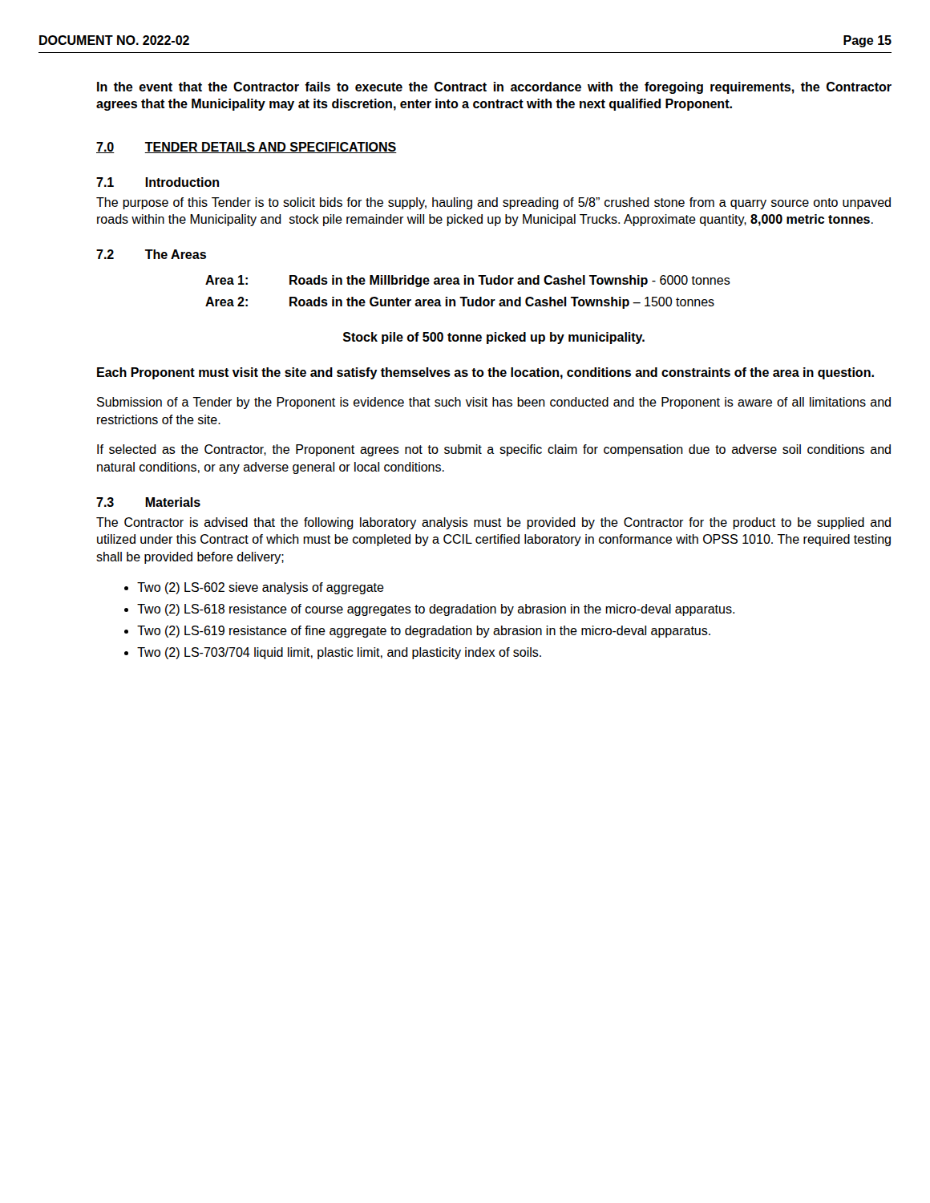DOCUMENT NO. 2022-02 Page 15
In the event that the Contractor fails to execute the Contract in accordance with the foregoing requirements, the Contractor agrees that the Municipality may at its discretion, enter into a contract with the next qualified Proponent.
7.0 TENDER DETAILS AND SPECIFICATIONS
7.1 Introduction
The purpose of this Tender is to solicit bids for the supply, hauling and spreading of 5/8” crushed stone from a quarry source onto unpaved roads within the Municipality and stock pile remainder will be picked up by Municipal Trucks. Approximate quantity, 8,000 metric tonnes.
7.2 The Areas
Area 1: Roads in the Millbridge area in Tudor and Cashel Township - 6000 tonnes
Area 2: Roads in the Gunter area in Tudor and Cashel Township – 1500 tonnes
Stock pile of 500 tonne picked up by municipality.
Each Proponent must visit the site and satisfy themselves as to the location, conditions and constraints of the area in question.
Submission of a Tender by the Proponent is evidence that such visit has been conducted and the Proponent is aware of all limitations and restrictions of the site.
If selected as the Contractor, the Proponent agrees not to submit a specific claim for compensation due to adverse soil conditions and natural conditions, or any adverse general or local conditions.
7.3 Materials
The Contractor is advised that the following laboratory analysis must be provided by the Contractor for the product to be supplied and utilized under this Contract of which must be completed by a CCIL certified laboratory in conformance with OPSS 1010. The required testing shall be provided before delivery;
Two (2) LS-602 sieve analysis of aggregate
Two (2) LS-618 resistance of course aggregates to degradation by abrasion in the micro-deval apparatus.
Two (2) LS-619 resistance of fine aggregate to degradation by abrasion in the micro-deval apparatus.
Two (2) LS-703/704 liquid limit, plastic limit, and plasticity index of soils.